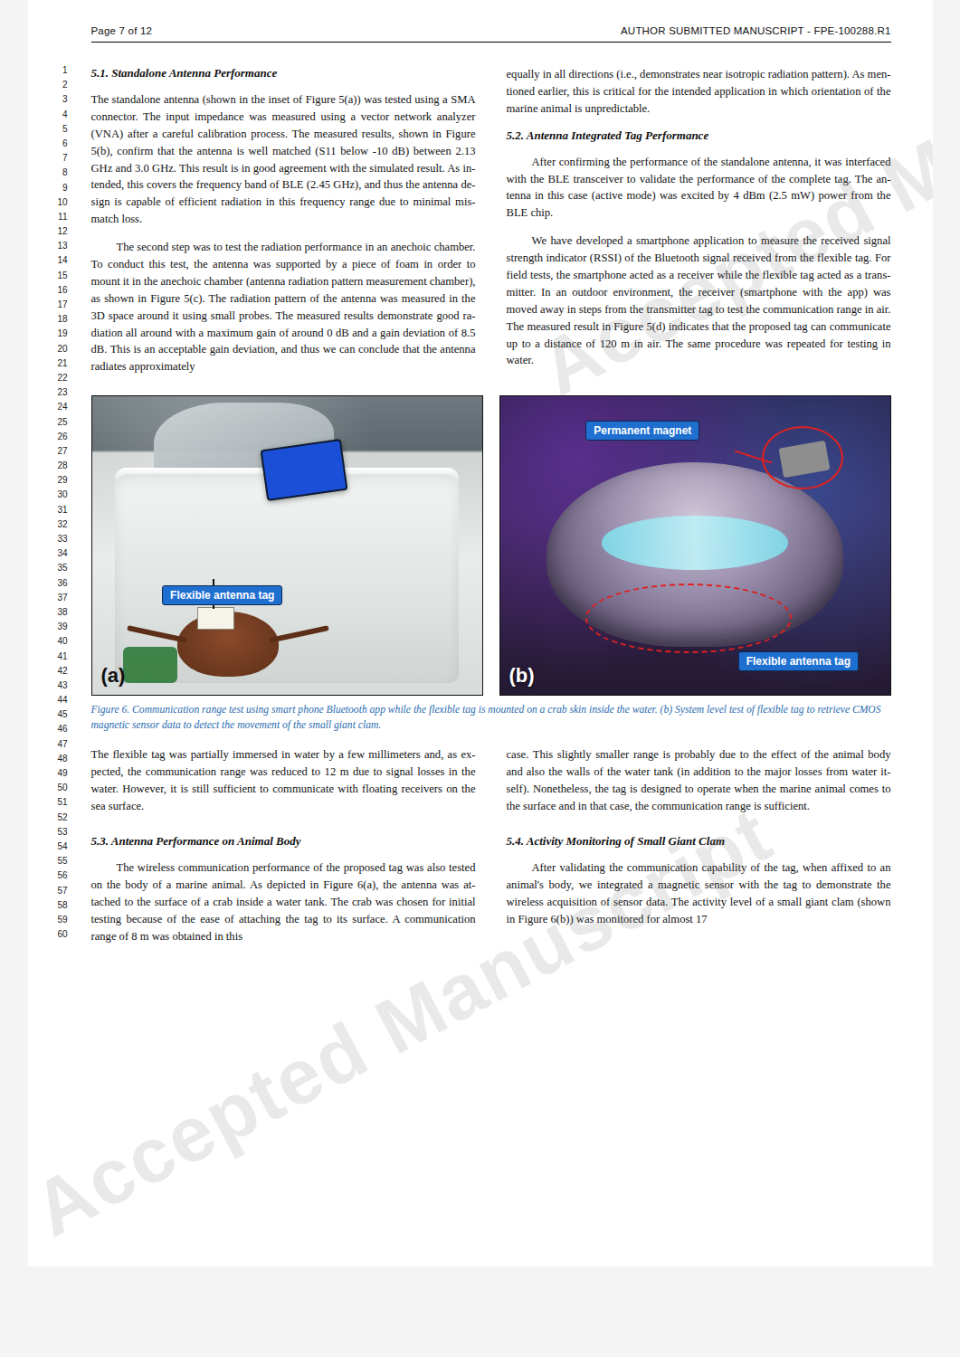Page 7 of 12
AUTHOR SUBMITTED MANUSCRIPT - FPE-100288.R1
12345678910 11121314151617181920 21222324252627282930 31323334353637383940 41424344454647484950 51525354555657585960
5.1. Standalone Antenna Performance
The standalone antenna (shown in the inset of Figure 5(a)) was tested using a SMA connector. The input impedance was measured using a vector network analyzer (VNA) after a careful calibration process. The measured results, shown in Figure 5(b), confirm that the antenna is well matched (S11 below -10 dB) between 2.13 GHz and 3.0 GHz. This result is in good agreement with the simulated result. As intended, this covers the frequency band of BLE (2.45 GHz), and thus the antenna design is capable of efficient radiation in this frequency range due to minimal mismatch loss.
The second step was to test the radiation performance in an anechoic chamber. To conduct this test, the antenna was supported by a piece of foam in order to mount it in the anechoic chamber (antenna radiation pattern measurement chamber), as shown in Figure 5(c). The radiation pattern of the antenna was measured in the 3D space around it using small probes. The measured results demonstrate good radiation all around with a maximum gain of around 0 dB and a gain deviation of 8.5 dB. This is an acceptable gain deviation, and thus we can conclude that the antenna radiates approximately
equally in all directions (i.e., demonstrates near isotropic radiation pattern). As mentioned earlier, this is critical for the intended application in which orientation of the marine animal is unpredictable.
5.2. Antenna Integrated Tag Performance
After confirming the performance of the standalone antenna, it was interfaced with the BLE transceiver to validate the performance of the complete tag. The antenna in this case (active mode) was excited by 4 dBm (2.5 mW) power from the BLE chip.
We have developed a smartphone application to measure the received signal strength indicator (RSSI) of the Bluetooth signal received from the flexible tag. For field tests, the smartphone acted as a receiver while the flexible tag acted as a transmitter. In an outdoor environment, the receiver (smartphone with the app) was moved away in steps from the transmitter tag to test the communication range in air. The measured result in Figure 5(d) indicates that the proposed tag can communicate up to a distance of 120 m in air. The same procedure was repeated for testing in water.
Flexible antenna tag
(a)
Permanent magnet
Flexible antenna tag
(b)
Figure 6. Communication range test using smart phone Bluetooth app while the flexible tag is mounted on a crab skin inside the water. (b) System level test of flexible tag to retrieve CMOS magnetic sensor data to detect the movement of the small giant clam.
The flexible tag was partially immersed in water by a few millimeters and, as expected, the communication range was reduced to 12 m due to signal losses in the water. However, it is still sufficient to communicate with floating receivers on the sea surface.
5.3. Antenna Performance on Animal Body
The wireless communication performance of the proposed tag was also tested on the body of a marine animal. As depicted in Figure 6(a), the antenna was attached to the surface of a crab inside a water tank. The crab was chosen for initial testing because of the ease of attaching the tag to its surface. A communication range of 8 m was obtained in this
case. This slightly smaller range is probably due to the effect of the animal body and also the walls of the water tank (in addition to the major losses from water itself). Nonetheless, the tag is designed to operate when the marine animal comes to the surface and in that case, the communication range is sufficient.
5.4. Activity Monitoring of Small Giant Clam
After validating the communication capability of the tag, when affixed to an animal's body, we integrated a magnetic sensor with the tag to demonstrate the wireless acquisition of sensor data. The activity level of a small giant clam (shown in Figure 6(b)) was monitored for almost 17
Accepted Manuscript Accepted Manuscript